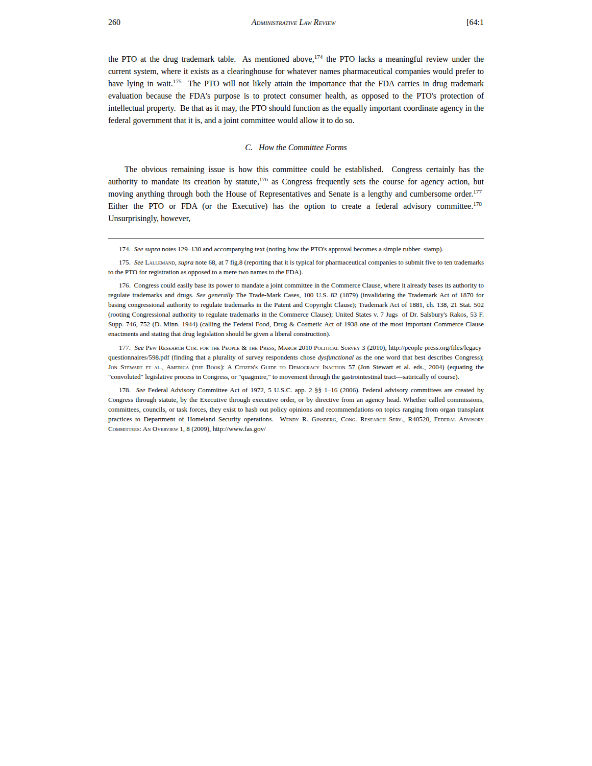260 Administrative Law Review [64:1
the PTO at the drug trademark table. As mentioned above,174 the PTO lacks a meaningful review under the current system, where it exists as a clearinghouse for whatever names pharmaceutical companies would prefer to have lying in wait.175 The PTO will not likely attain the importance that the FDA carries in drug trademark evaluation because the FDA's purpose is to protect consumer health, as opposed to the PTO's protection of intellectual property. Be that as it may, the PTO should function as the equally important coordinate agency in the federal government that it is, and a joint committee would allow it to do so.
C. How the Committee Forms
The obvious remaining issue is how this committee could be established. Congress certainly has the authority to mandate its creation by statute,176 as Congress frequently sets the course for agency action, but moving anything through both the House of Representatives and Senate is a lengthy and cumbersome order.177 Either the PTO or FDA (or the Executive) has the option to create a federal advisory committee.178 Unsurprisingly, however,
174. See supra notes 129–130 and accompanying text (noting how the PTO's approval becomes a simple rubber–stamp).
175. See Lallemand, supra note 68, at 7 fig.8 (reporting that it is typical for pharmaceutical companies to submit five to ten trademarks to the PTO for registration as opposed to a mere two names to the FDA).
176. Congress could easily base its power to mandate a joint committee in the Commerce Clause, where it already bases its authority to regulate trademarks and drugs. See generally The Trade-Mark Cases, 100 U.S. 82 (1879) (invalidating the Trademark Act of 1870 for basing congressional authority to regulate trademarks in the Patent and Copyright Clause); Trademark Act of 1881, ch. 138, 21 Stat. 502 (rooting Congressional authority to regulate trademarks in the Commerce Clause); United States v. 7 Jugs of Dr. Salsbury's Rakos, 53 F. Supp. 746, 752 (D. Minn. 1944) (calling the Federal Food, Drug & Cosmetic Act of 1938 one of the most important Commerce Clause enactments and stating that drug legislation should be given a liberal construction).
177. See Pew Research Ctr. for the People & the Press, March 2010 Political Survey 3 (2010), http://people-press.org/files/legacy-questionnaires/598.pdf (finding that a plurality of survey respondents chose dysfunctional as the one word that best describes Congress); Jon Stewart et al., America (the Book): A Citizen's Guide to Democracy Inaction 57 (Jon Stewart et al. eds., 2004) (equating the "convoluted" legislative process in Congress, or "quagmire," to movement through the gastrointestinal tract—satirically of course).
178. See Federal Advisory Committee Act of 1972, 5 U.S.C. app. 2 §§ 1–16 (2006). Federal advisory committees are created by Congress through statute, by the Executive through executive order, or by directive from an agency head. Whether called commissions, committees, councils, or task forces, they exist to hash out policy opinions and recommendations on topics ranging from organ transplant practices to Department of Homeland Security operations. Wendy R. Ginsberg, Cong. Research Serv., R40520, Federal Advisory Committees: An Overview 1, 8 (2009), http://www.fas.gov/